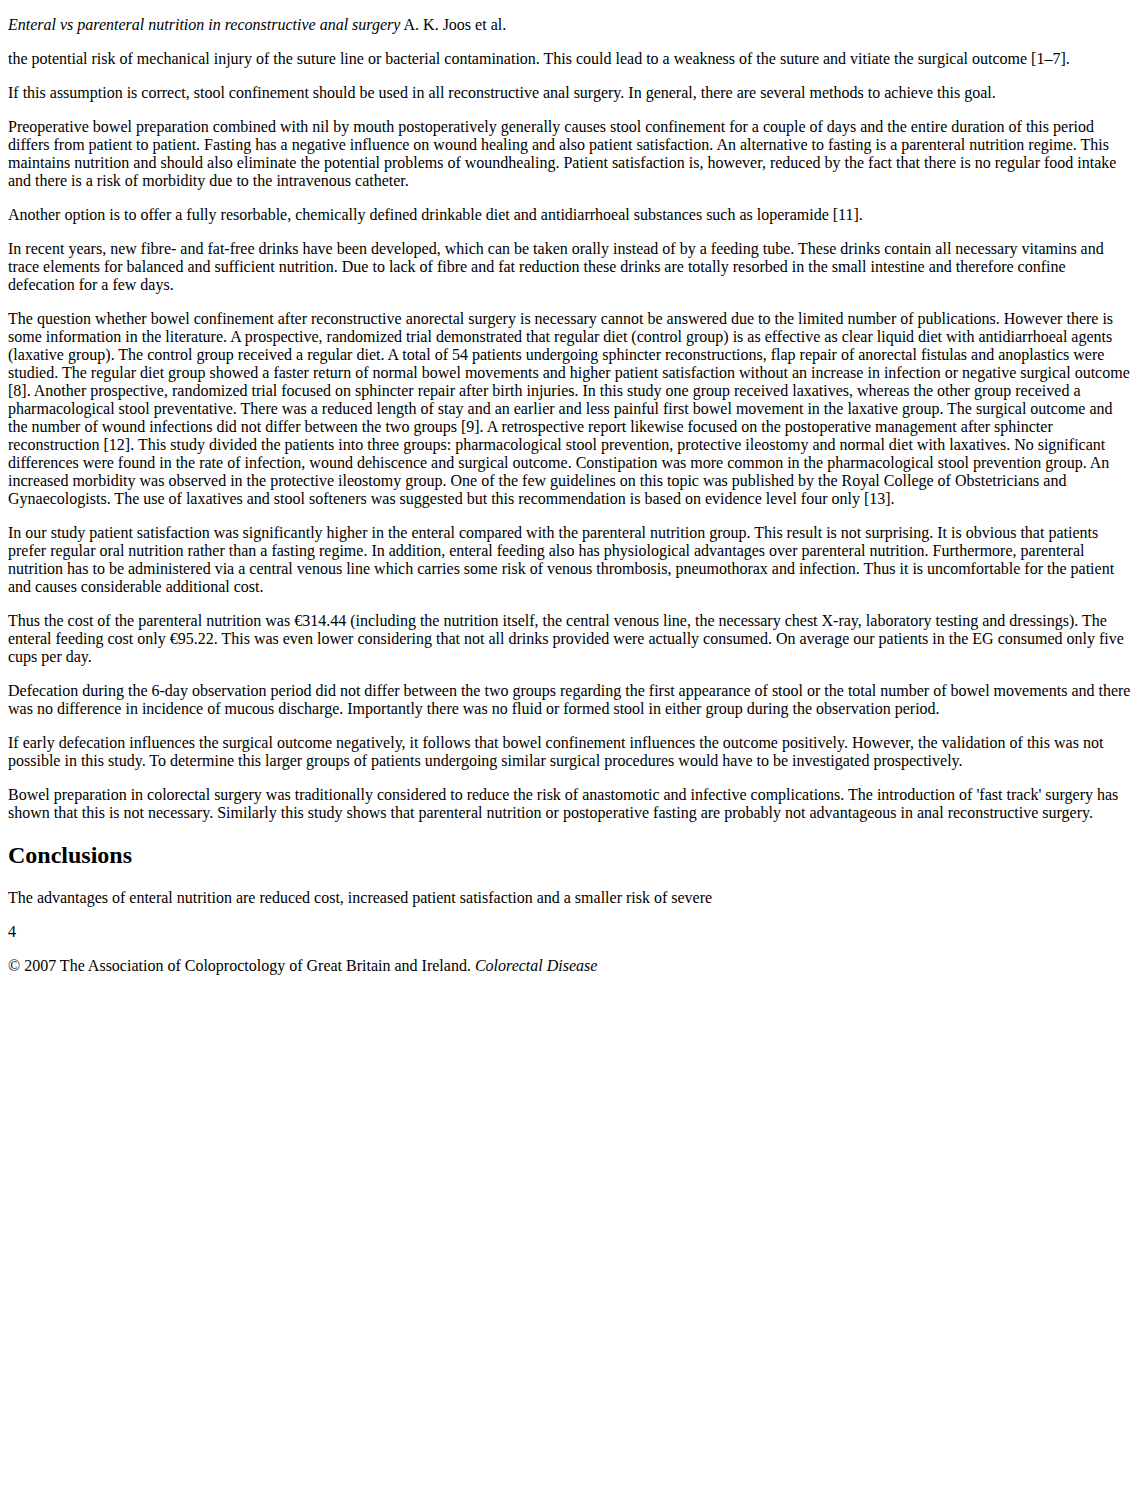Enteral vs parenteral nutrition in reconstructive anal surgery A. K. Joos et al.
the potential risk of mechanical injury of the suture line or bacterial contamination. This could lead to a weakness of the suture and vitiate the surgical outcome [1–7].
If this assumption is correct, stool confinement should be used in all reconstructive anal surgery. In general, there are several methods to achieve this goal.
Preoperative bowel preparation combined with nil by mouth postoperatively generally causes stool confinement for a couple of days and the entire duration of this period differs from patient to patient. Fasting has a negative influence on wound healing and also patient satisfaction. An alternative to fasting is a parenteral nutrition regime. This maintains nutrition and should also eliminate the potential problems of woundhealing. Patient satisfaction is, however, reduced by the fact that there is no regular food intake and there is a risk of morbidity due to the intravenous catheter.
Another option is to offer a fully resorbable, chemically defined drinkable diet and antidiarrhoeal substances such as loperamide [11].
In recent years, new fibre- and fat-free drinks have been developed, which can be taken orally instead of by a feeding tube. These drinks contain all necessary vitamins and trace elements for balanced and sufficient nutrition. Due to lack of fibre and fat reduction these drinks are totally resorbed in the small intestine and therefore confine defecation for a few days.
The question whether bowel confinement after reconstructive anorectal surgery is necessary cannot be answered due to the limited number of publications. However there is some information in the literature. A prospective, randomized trial demonstrated that regular diet (control group) is as effective as clear liquid diet with antidiarrhoeal agents (laxative group). The control group received a regular diet. A total of 54 patients undergoing sphincter reconstructions, flap repair of anorectal fistulas and anoplastics were studied. The regular diet group showed a faster return of normal bowel movements and higher patient satisfaction without an increase in infection or negative surgical outcome [8]. Another prospective, randomized trial focused on sphincter repair after birth injuries. In this study one group received laxatives, whereas the other group received a pharmacological stool preventative. There was a reduced length of stay and an earlier and less painful first bowel movement in the laxative group. The surgical outcome and the number of wound infections did not differ between the two groups [9]. A retrospective report likewise focused on the postoperative management after sphincter reconstruction [12]. This study divided the patients into three groups: pharmacological stool prevention, protective ileostomy and normal diet with laxatives. No significant differences were found in the rate of infection, wound dehiscence and surgical outcome. Constipation was more common in the pharmacological stool prevention group. An increased morbidity was observed in the protective ileostomy group. One of the few guidelines on this topic was published by the Royal College of Obstetricians and Gynaecologists. The use of laxatives and stool softeners was suggested but this recommendation is based on evidence level four only [13].
In our study patient satisfaction was significantly higher in the enteral compared with the parenteral nutrition group. This result is not surprising. It is obvious that patients prefer regular oral nutrition rather than a fasting regime. In addition, enteral feeding also has physiological advantages over parenteral nutrition. Furthermore, parenteral nutrition has to be administered via a central venous line which carries some risk of venous thrombosis, pneumothorax and infection. Thus it is uncomfortable for the patient and causes considerable additional cost.
Thus the cost of the parenteral nutrition was €314.44 (including the nutrition itself, the central venous line, the necessary chest X-ray, laboratory testing and dressings). The enteral feeding cost only €95.22. This was even lower considering that not all drinks provided were actually consumed. On average our patients in the EG consumed only five cups per day.
Defecation during the 6-day observation period did not differ between the two groups regarding the first appearance of stool or the total number of bowel movements and there was no difference in incidence of mucous discharge. Importantly there was no fluid or formed stool in either group during the observation period.
If early defecation influences the surgical outcome negatively, it follows that bowel confinement influences the outcome positively. However, the validation of this was not possible in this study. To determine this larger groups of patients undergoing similar surgical procedures would have to be investigated prospectively.
Bowel preparation in colorectal surgery was traditionally considered to reduce the risk of anastomotic and infective complications. The introduction of 'fast track' surgery has shown that this is not necessary. Similarly this study shows that parenteral nutrition or postoperative fasting are probably not advantageous in anal reconstructive surgery.
Conclusions
The advantages of enteral nutrition are reduced cost, increased patient satisfaction and a smaller risk of severe
4
© 2007 The Association of Coloproctology of Great Britain and Ireland. Colorectal Disease